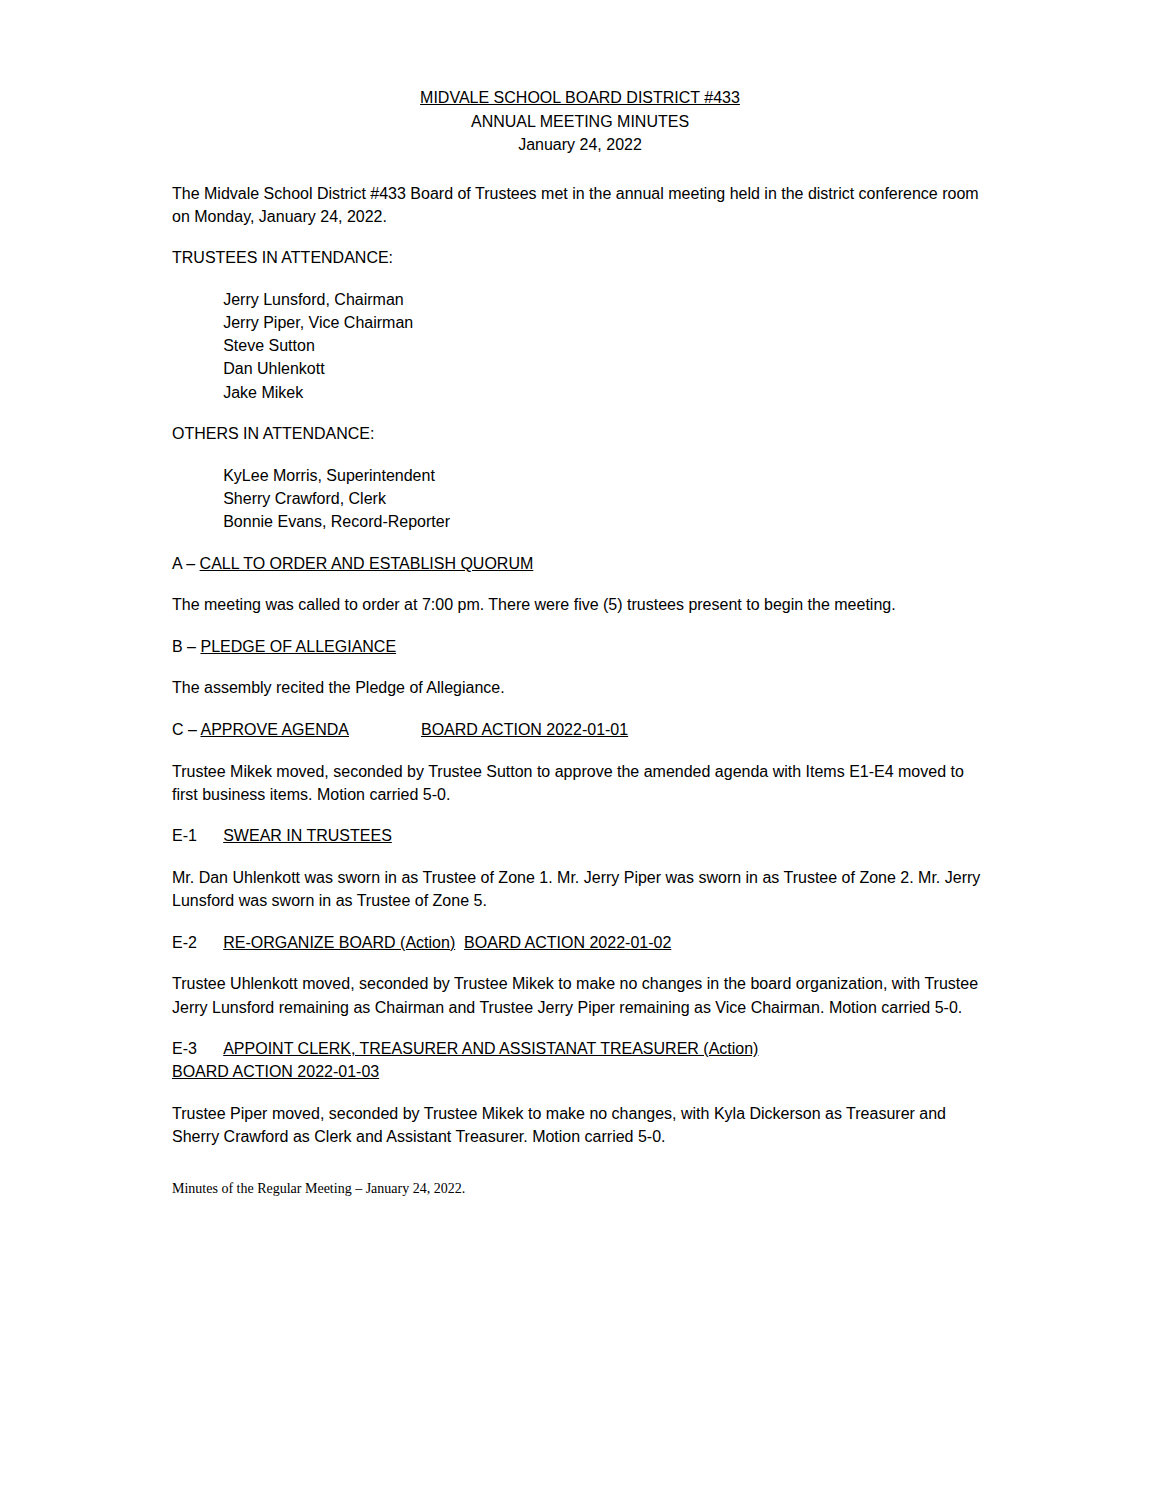MIDVALE SCHOOL BOARD DISTRICT #433 ANNUAL MEETING MINUTES January 24, 2022
The Midvale School District #433 Board of Trustees met in the annual meeting held in the district conference room on Monday, January 24, 2022.
TRUSTEES IN ATTENDANCE:
Jerry Lunsford, Chairman
Jerry Piper, Vice Chairman
Steve Sutton
Dan Uhlenkott
Jake Mikek
OTHERS IN ATTENDANCE:
KyLee Morris, Superintendent
Sherry Crawford, Clerk
Bonnie Evans, Record-Reporter
A – CALL TO ORDER AND ESTABLISH QUORUM
The meeting was called to order at 7:00 pm. There were five (5) trustees present to begin the meeting.
B – PLEDGE OF ALLEGIANCE
The assembly recited the Pledge of Allegiance.
C – APPROVE AGENDA BOARD ACTION 2022-01-01
Trustee Mikek moved, seconded by Trustee Sutton to approve the amended agenda with Items E1-E4 moved to first business items. Motion carried 5-0.
E-1 SWEAR IN TRUSTEES
Mr. Dan Uhlenkott was sworn in as Trustee of Zone 1. Mr. Jerry Piper was sworn in as Trustee of Zone 2. Mr. Jerry Lunsford was sworn in as Trustee of Zone 5.
E-2 RE-ORGANIZE BOARD (Action) BOARD ACTION 2022-01-02
Trustee Uhlenkott moved, seconded by Trustee Mikek to make no changes in the board organization, with Trustee Jerry Lunsford remaining as Chairman and Trustee Jerry Piper remaining as Vice Chairman. Motion carried 5-0.
E-3 APPOINT CLERK, TREASURER AND ASSISTANAT TREASURER (Action)
BOARD ACTION 2022-01-03
Trustee Piper moved, seconded by Trustee Mikek to make no changes, with Kyla Dickerson as Treasurer and Sherry Crawford as Clerk and Assistant Treasurer. Motion carried 5-0.
Minutes of the Regular Meeting – January 24, 2022.